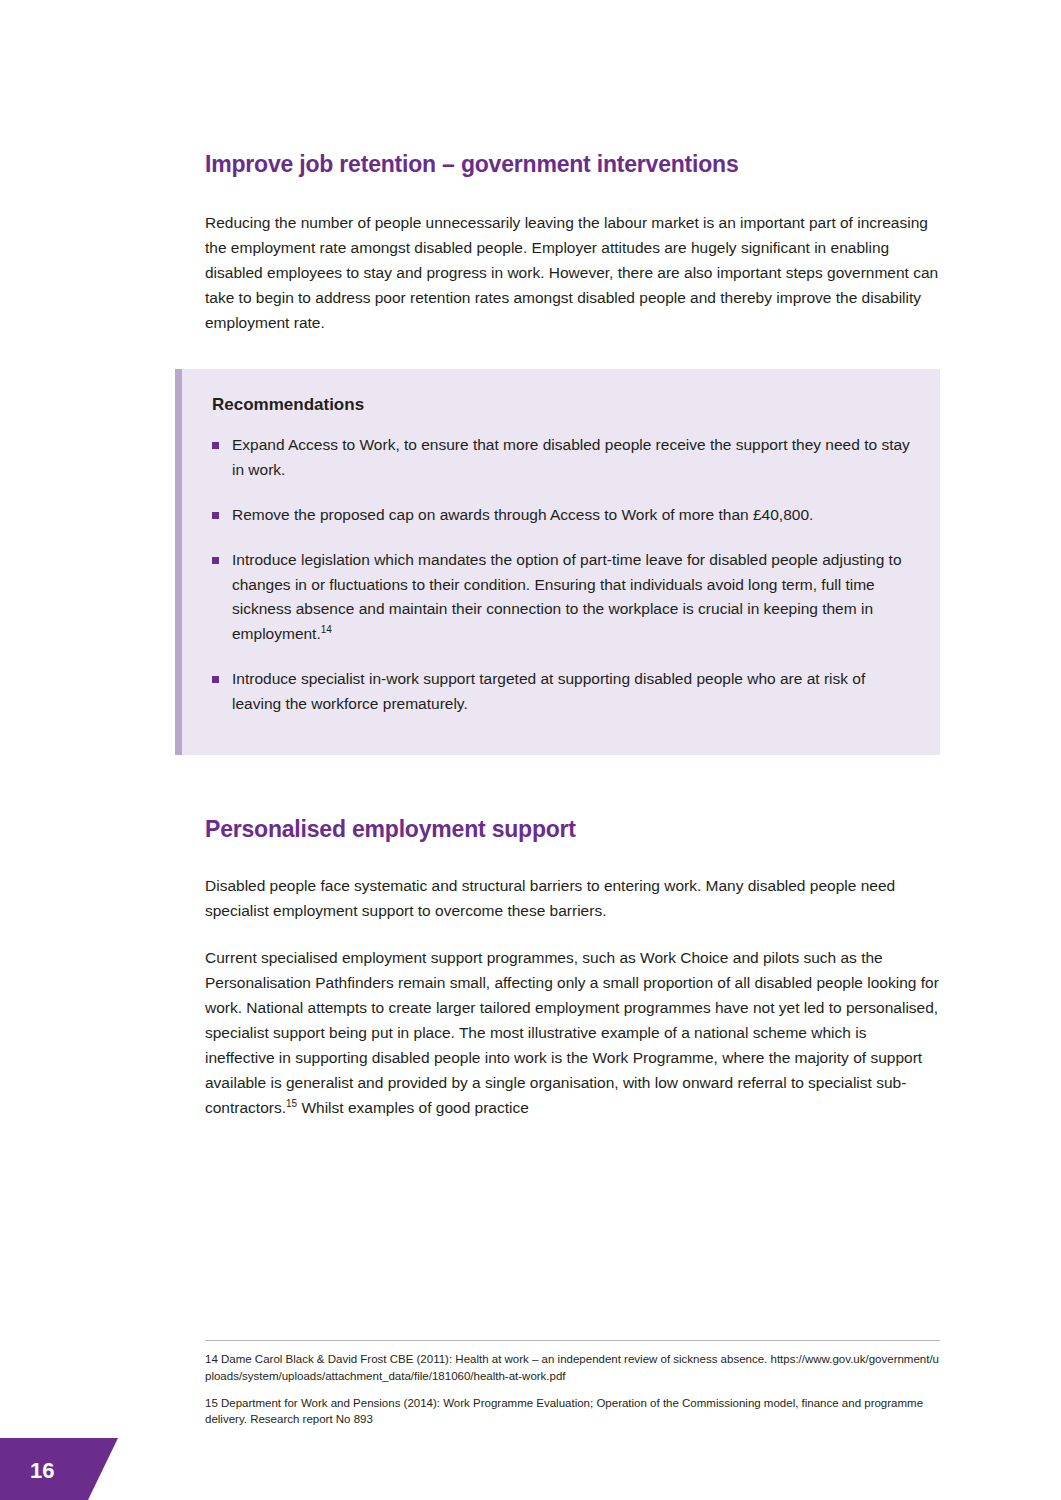Improve job retention – government interventions
Reducing the number of people unnecessarily leaving the labour market is an important part of increasing the employment rate amongst disabled people. Employer attitudes are hugely significant in enabling disabled employees to stay and progress in work. However, there are also important steps government can take to begin to address poor retention rates amongst disabled people and thereby improve the disability employment rate.
Recommendations
Expand Access to Work, to ensure that more disabled people receive the support they need to stay in work.
Remove the proposed cap on awards through Access to Work of more than £40,800.
Introduce legislation which mandates the option of part-time leave for disabled people adjusting to changes in or fluctuations to their condition. Ensuring that individuals avoid long term, full time sickness absence and maintain their connection to the workplace is crucial in keeping them in employment.14
Introduce specialist in-work support targeted at supporting disabled people who are at risk of leaving the workforce prematurely.
Personalised employment support
Disabled people face systematic and structural barriers to entering work. Many disabled people need specialist employment support to overcome these barriers.
Current specialised employment support programmes, such as Work Choice and pilots such as the Personalisation Pathfinders remain small, affecting only a small proportion of all disabled people looking for work. National attempts to create larger tailored employment programmes have not yet led to personalised, specialist support being put in place. The most illustrative example of a national scheme which is ineffective in supporting disabled people into work is the Work Programme, where the majority of support available is generalist and provided by a single organisation, with low onward referral to specialist sub-contractors.15 Whilst examples of good practice
14 Dame Carol Black & David Frost CBE (2011): Health at work – an independent review of sickness absence. https://www.gov.uk/government/uploads/system/uploads/attachment_data/file/181060/health-at-work.pdf
15 Department for Work and Pensions (2014): Work Programme Evaluation; Operation of the Commissioning model, finance and programme delivery. Research report No 893
16